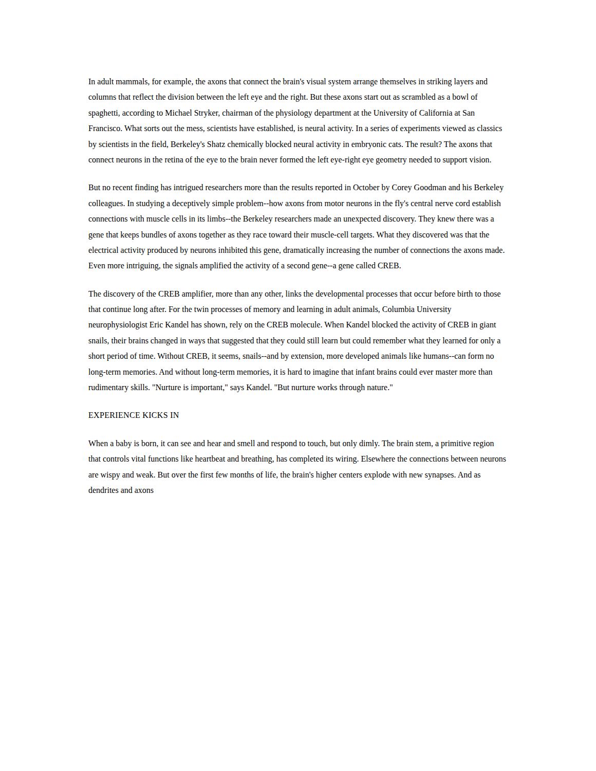In adult mammals, for example, the axons that connect the brain's visual system arrange themselves in striking layers and columns that reflect the division between the left eye and the right. But these axons start out as scrambled as a bowl of spaghetti, according to Michael Stryker, chairman of the physiology department at the University of California at San Francisco. What sorts out the mess, scientists have established, is neural activity. In a series of experiments viewed as classics by scientists in the field, Berkeley's Shatz chemically blocked neural activity in embryonic cats. The result? The axons that connect neurons in the retina of the eye to the brain never formed the left eye-right eye geometry needed to support vision.
But no recent finding has intrigued researchers more than the results reported in October by Corey Goodman and his Berkeley colleagues. In studying a deceptively simple problem--how axons from motor neurons in the fly's central nerve cord establish connections with muscle cells in its limbs--the Berkeley researchers made an unexpected discovery. They knew there was a gene that keeps bundles of axons together as they race toward their muscle-cell targets. What they discovered was that the electrical activity produced by neurons inhibited this gene, dramatically increasing the number of connections the axons made. Even more intriguing, the signals amplified the activity of a second gene--a gene called CREB.
The discovery of the CREB amplifier, more than any other, links the developmental processes that occur before birth to those that continue long after. For the twin processes of memory and learning in adult animals, Columbia University neurophysiologist Eric Kandel has shown, rely on the CREB molecule. When Kandel blocked the activity of CREB in giant snails, their brains changed in ways that suggested that they could still learn but could remember what they learned for only a short period of time. Without CREB, it seems, snails--and by extension, more developed animals like humans--can form no long-term memories. And without long-term memories, it is hard to imagine that infant brains could ever master more than rudimentary skills. "Nurture is important," says Kandel. "But nurture works through nature."
EXPERIENCE KICKS IN
When a baby is born, it can see and hear and smell and respond to touch, but only dimly. The brain stem, a primitive region that controls vital functions like heartbeat and breathing, has completed its wiring. Elsewhere the connections between neurons are wispy and weak. But over the first few months of life, the brain's higher centers explode with new synapses. And as dendrites and axons